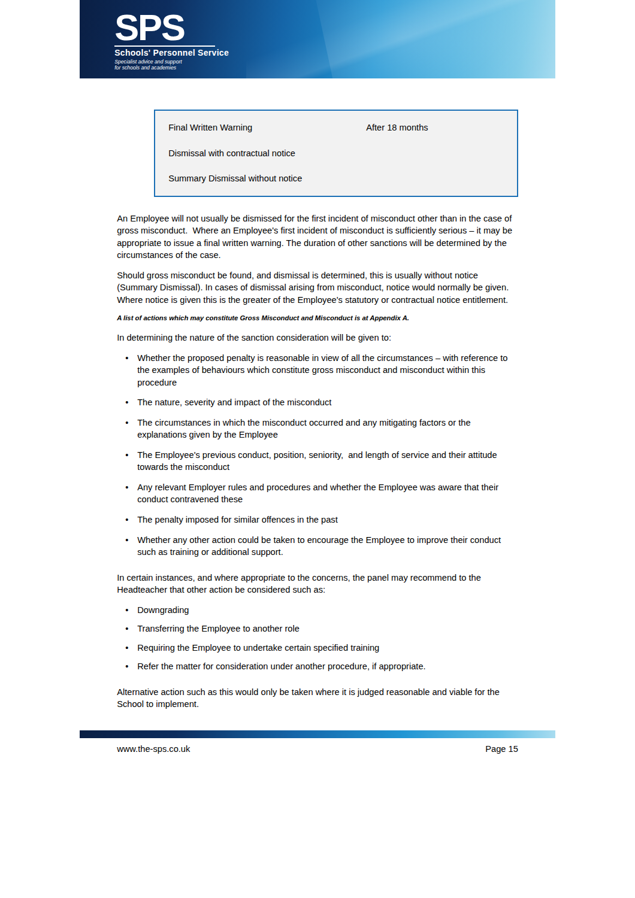SPS
Schools' Personnel Service
Specialist advice and support
for schools and academies
Final Written Warning
After 18 months
Dismissal with contractual notice
Summary Dismissal without notice
An Employee will not usually be dismissed for the first incident of misconduct other than in the case of gross misconduct. Where an Employee's first incident of misconduct is sufficiently serious – it may be appropriate to issue a final written warning. The duration of other sanctions will be determined by the circumstances of the case.
Should gross misconduct be found, and dismissal is determined, this is usually without notice (Summary Dismissal). In cases of dismissal arising from misconduct, notice would normally be given. Where notice is given this is the greater of the Employee's statutory or contractual notice entitlement.
A list of actions which may constitute Gross Misconduct and Misconduct is at Appendix A.
In determining the nature of the sanction consideration will be given to:
Whether the proposed penalty is reasonable in view of all the circumstances – with reference to the examples of behaviours which constitute gross misconduct and misconduct within this procedure
The nature, severity and impact of the misconduct
The circumstances in which the misconduct occurred and any mitigating factors or the explanations given by the Employee
The Employee's previous conduct, position, seniority, and length of service and their attitude towards the misconduct
Any relevant Employer rules and procedures and whether the Employee was aware that their conduct contravened these
The penalty imposed for similar offences in the past
Whether any other action could be taken to encourage the Employee to improve their conduct such as training or additional support.
In certain instances, and where appropriate to the concerns, the panel may recommend to the Headteacher that other action be considered such as:
Downgrading
Transferring the Employee to another role
Requiring the Employee to undertake certain specified training
Refer the matter for consideration under another procedure, if appropriate.
Alternative action such as this would only be taken where it is judged reasonable and viable for the School to implement.
www.the-sps.co.uk Page 15